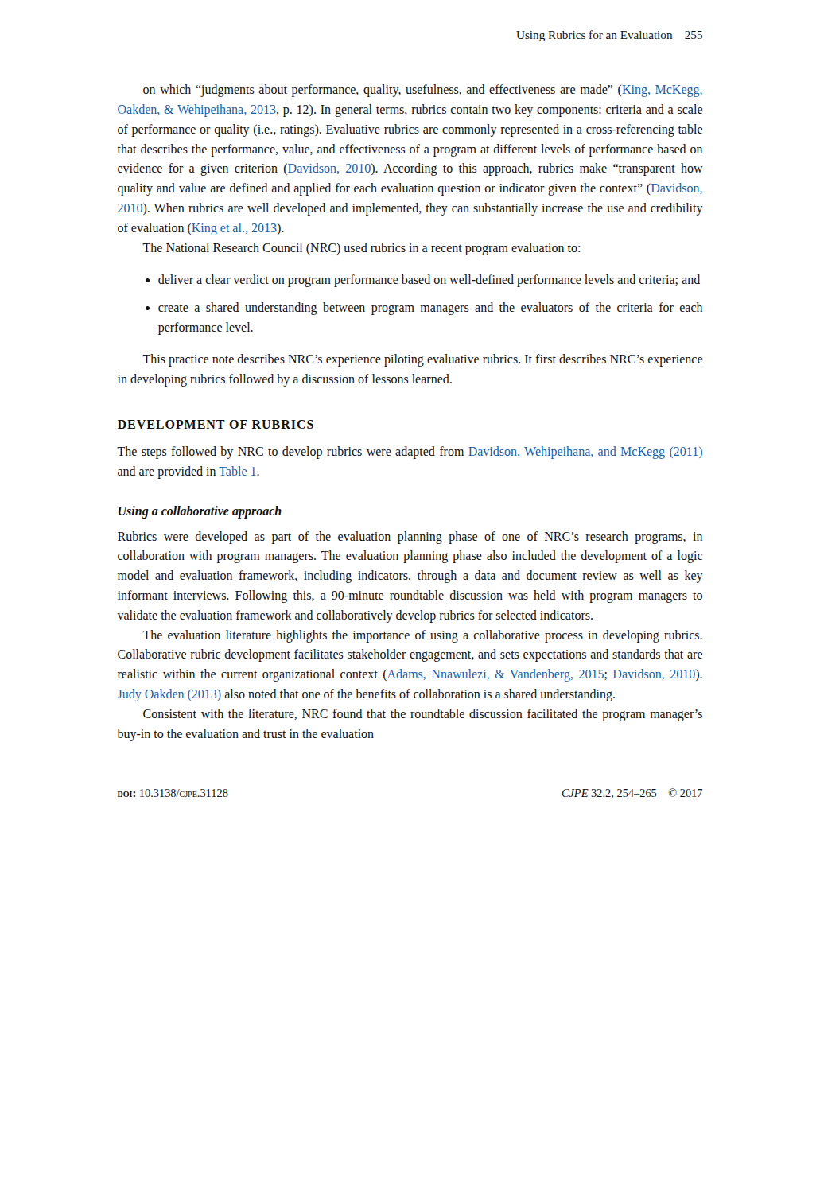Using Rubrics for an Evaluation 255
on which “judgments about performance, quality, usefulness, and effectiveness are made” (King, McKegg, Oakden, & Wehipeihana, 2013, p. 12). In general terms, rubrics contain two key components: criteria and a scale of performance or quality (i.e., ratings). Evaluative rubrics are commonly represented in a cross-referencing table that describes the performance, value, and effectiveness of a program at different levels of performance based on evidence for a given criterion (Davidson, 2010). According to this approach, rubrics make “transparent how quality and value are defined and applied for each evaluation question or indicator given the context” (Davidson, 2010). When rubrics are well developed and implemented, they can substantially increase the use and credibility of evaluation (King et al., 2013).
The National Research Council (NRC) used rubrics in a recent program evaluation to:
deliver a clear verdict on program performance based on well-defined performance levels and criteria; and
create a shared understanding between program managers and the evaluators of the criteria for each performance level.
This practice note describes NRC’s experience piloting evaluative rubrics. It first describes NRC’s experience in developing rubrics followed by a discussion of lessons learned.
Development of Rubrics
The steps followed by NRC to develop rubrics were adapted from Davidson, Wehipeihana, and McKegg (2011) and are provided in Table 1.
Using a collaborative approach
Rubrics were developed as part of the evaluation planning phase of one of NRC’s research programs, in collaboration with program managers. The evaluation planning phase also included the development of a logic model and evaluation framework, including indicators, through a data and document review as well as key informant interviews. Following this, a 90-minute roundtable discussion was held with program managers to validate the evaluation framework and collaboratively develop rubrics for selected indicators.
The evaluation literature highlights the importance of using a collaborative process in developing rubrics. Collaborative rubric development facilitates stakeholder engagement, and sets expectations and standards that are realistic within the current organizational context (Adams, Nnawulezi, & Vandenberg, 2015; Davidson, 2010). Judy Oakden (2013) also noted that one of the benefits of collaboration is a shared understanding.
Consistent with the literature, NRC found that the roundtable discussion facilitated the program manager’s buy-in to the evaluation and trust in the evaluation
doi: 10.3138/cjpe.31128 CJPE 32.2, 254–265 © 2017